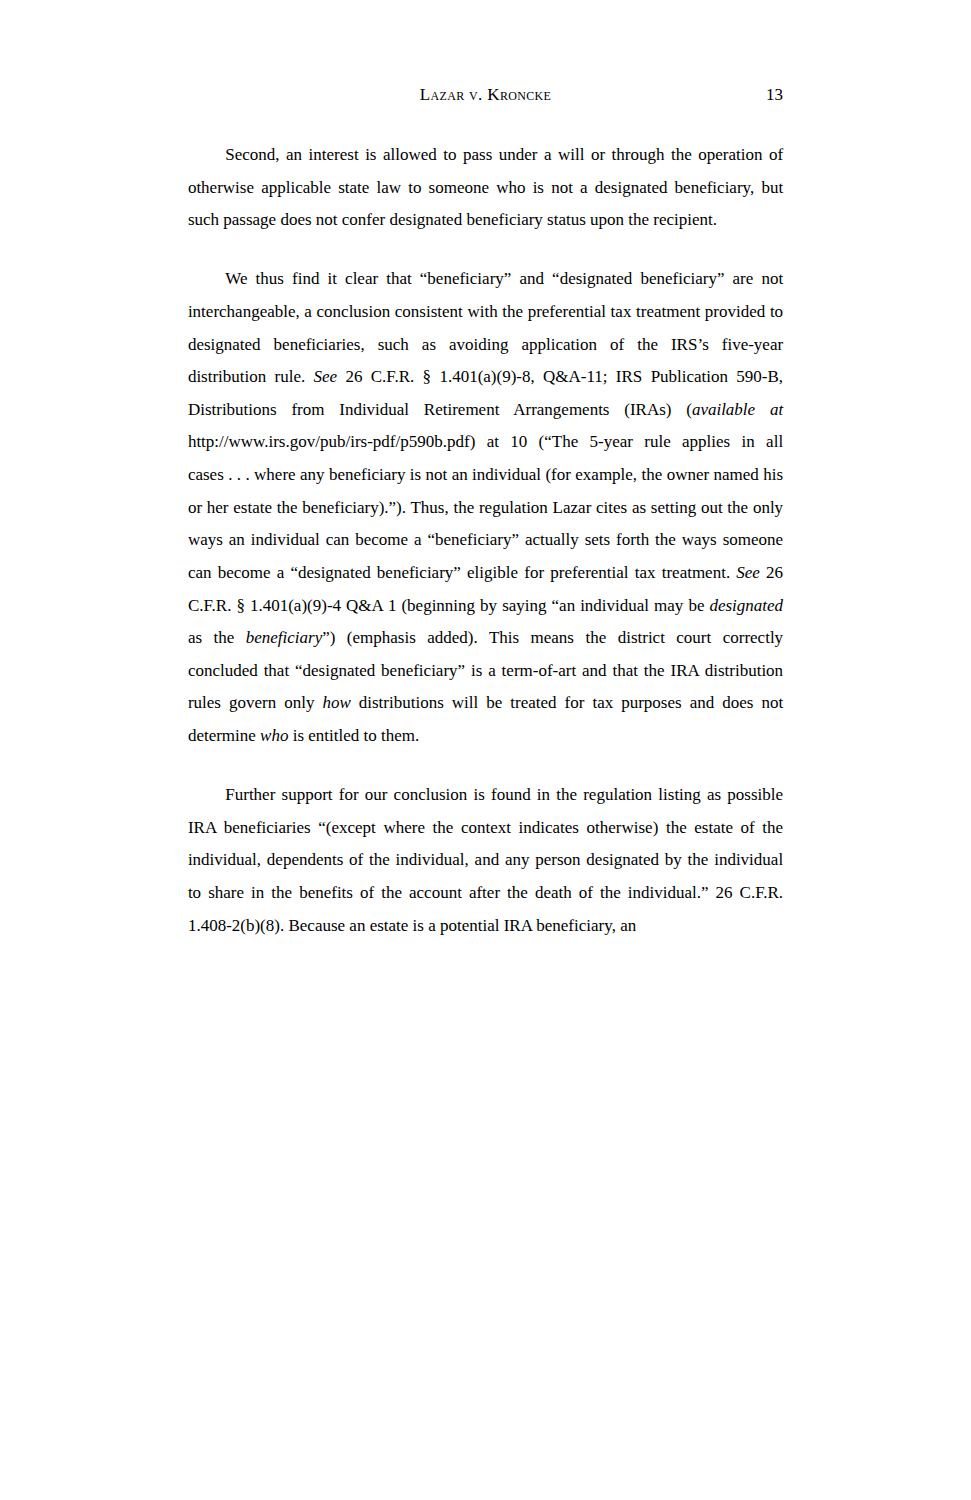Lazar v. Kroncke 13
Second, an interest is allowed to pass under a will or through the operation of otherwise applicable state law to someone who is not a designated beneficiary, but such passage does not confer designated beneficiary status upon the recipient.
We thus find it clear that “beneficiary” and “designated beneficiary” are not interchangeable, a conclusion consistent with the preferential tax treatment provided to designated beneficiaries, such as avoiding application of the IRS’s five-year distribution rule. See 26 C.F.R. § 1.401(a)(9)-8, Q&A-11; IRS Publication 590-B, Distributions from Individual Retirement Arrangements (IRAs) (available at http://www.irs.gov/pub/irs-pdf/p590b.pdf) at 10 (“The 5-year rule applies in all cases . . . where any beneficiary is not an individual (for example, the owner named his or her estate the beneficiary).”). Thus, the regulation Lazar cites as setting out the only ways an individual can become a “beneficiary” actually sets forth the ways someone can become a “designated beneficiary” eligible for preferential tax treatment. See 26 C.F.R. § 1.401(a)(9)-4 Q&A 1 (beginning by saying “an individual may be designated as the beneficiary”) (emphasis added). This means the district court correctly concluded that “designated beneficiary” is a term-of-art and that the IRA distribution rules govern only how distributions will be treated for tax purposes and does not determine who is entitled to them.
Further support for our conclusion is found in the regulation listing as possible IRA beneficiaries “(except where the context indicates otherwise) the estate of the individual, dependents of the individual, and any person designated by the individual to share in the benefits of the account after the death of the individual.” 26 C.F.R. 1.408-2(b)(8). Because an estate is a potential IRA beneficiary, an